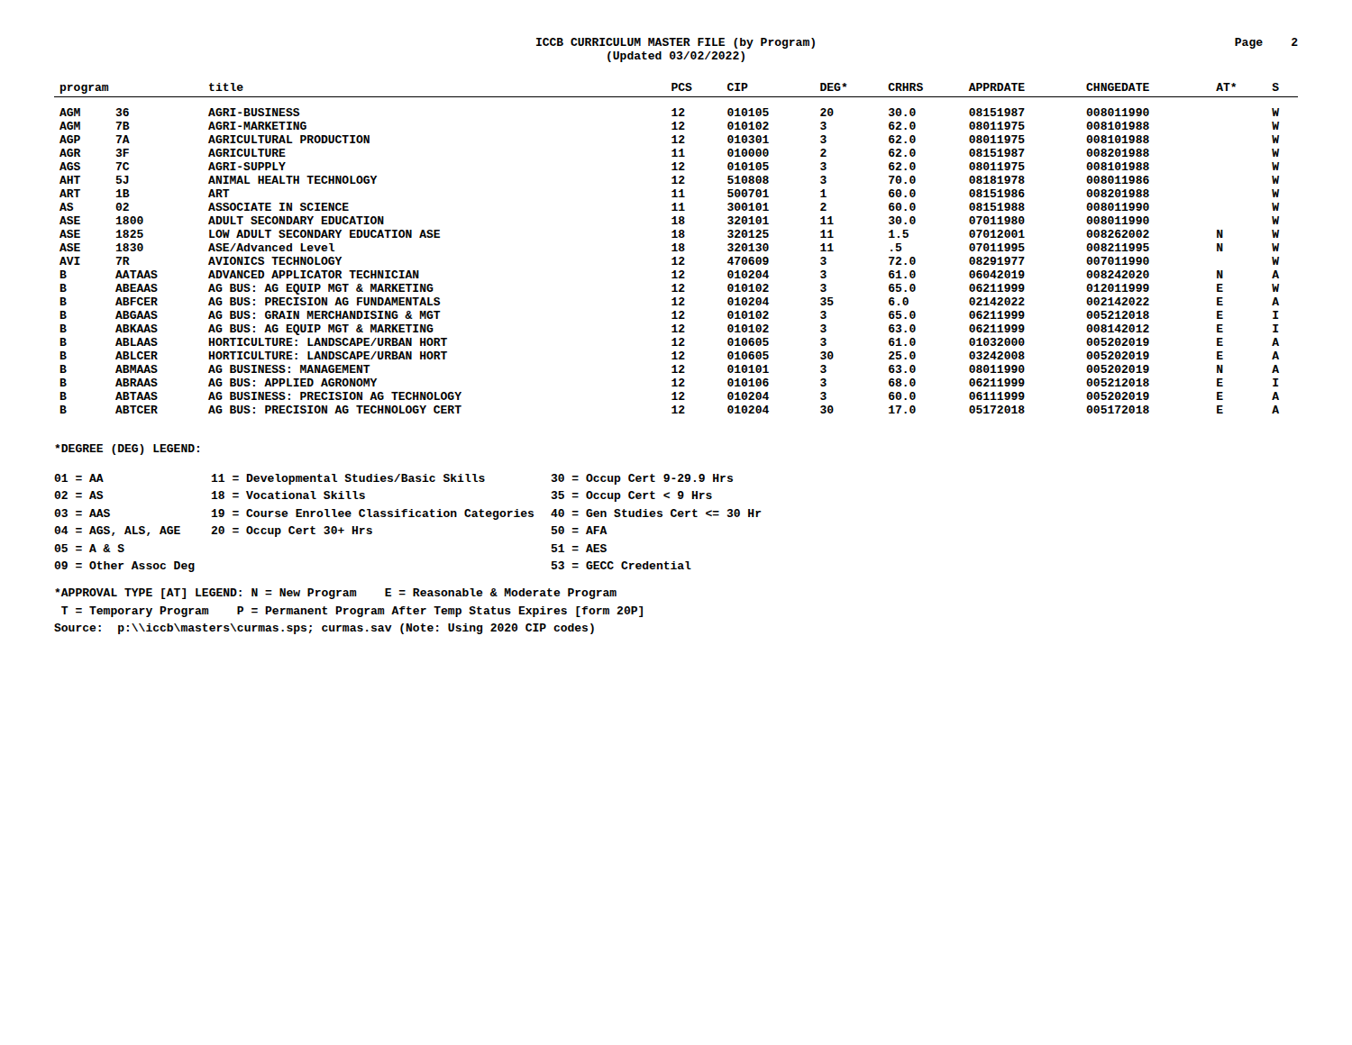ICCB CURRICULUM MASTER FILE (by Program)Page 2
(Updated 03/02/2022)
| program | title | PCS | CIP | DEG* | CRHRS | APPRDATE | CHNGEDATE | AT* | S |
| --- | --- | --- | --- | --- | --- | --- | --- | --- | --- |
| AGM | 36 | AGRI-BUSINESS | 12 | 010105 | 20 | 30.0 | 08151987 | 008011990 | | W |
| AGM | 7B | AGRI-MARKETING | 12 | 010102 | 3 | 62.0 | 08011975 | 008101988 | | W |
| AGP | 7A | AGRICULTURAL PRODUCTION | 12 | 010301 | 3 | 62.0 | 08011975 | 008101988 | | W |
| AGR | 3F | AGRICULTURE | 11 | 010000 | 2 | 62.0 | 08151987 | 008201988 | | W |
| AGS | 7C | AGRI-SUPPLY | 12 | 010105 | 3 | 62.0 | 08011975 | 008101988 | | W |
| AHT | 5J | ANIMAL HEALTH TECHNOLOGY | 12 | 510808 | 3 | 70.0 | 08181978 | 008011986 | | W |
| ART | 1B | ART | 11 | 500701 | 1 | 60.0 | 08151986 | 008201988 | | W |
| AS | 02 | ASSOCIATE IN SCIENCE | 11 | 300101 | 2 | 60.0 | 08151988 | 008011990 | | W |
| ASE | 1800 | ADULT SECONDARY EDUCATION | 18 | 320101 | 11 | 30.0 | 07011980 | 008011990 | | W |
| ASE | 1825 | LOW ADULT SECONDARY EDUCATION ASE | 18 | 320125 | 11 | 1.5 | 07012001 | 008262002 | N | W |
| ASE | 1830 | ASE/Advanced Level | 18 | 320130 | 11 | .5 | 07011995 | 008211995 | N | W |
| AVI | 7R | AVIONICS TECHNOLOGY | 12 | 470609 | 3 | 72.0 | 08291977 | 007011990 | | W |
| B | AATAAS | ADVANCED APPLICATOR TECHNICIAN | 12 | 010204 | 3 | 61.0 | 06042019 | 008242020 | N | A |
| B | ABEAAS | AG BUS: AG EQUIP MGT & MARKETING | 12 | 010102 | 3 | 65.0 | 06211999 | 012011999 | E | W |
| B | ABFCER | AG BUS: PRECISION AG FUNDAMENTALS | 12 | 010204 | 35 | 6.0 | 02142022 | 002142022 | E | A |
| B | ABGAAS | AG BUS: GRAIN MERCHANDISING & MGT | 12 | 010102 | 3 | 65.0 | 06211999 | 005212018 | E | I |
| B | ABKAAS | AG BUS: AG EQUIP MGT & MARKETING | 12 | 010102 | 3 | 63.0 | 06211999 | 008142012 | E | I |
| B | ABLAAS | HORTICULTURE: LANDSCAPE/URBAN HORT | 12 | 010605 | 3 | 61.0 | 01032000 | 005202019 | E | A |
| B | ABLCER | HORTICULTURE: LANDSCAPE/URBAN HORT | 12 | 010605 | 30 | 25.0 | 03242008 | 005202019 | E | A |
| B | ABMAAS | AG BUSINESS: MANAGEMENT | 12 | 010101 | 3 | 63.0 | 08011990 | 005202019 | N | A |
| B | ABRAAS | AG BUS: APPLIED AGRONOMY | 12 | 010106 | 3 | 68.0 | 06211999 | 005212018 | E | I |
| B | ABTAAS | AG BUSINESS: PRECISION AG TECHNOLOGY | 12 | 010204 | 3 | 60.0 | 06111999 | 005202019 | E | A |
| B | ABTCER | AG BUS: PRECISION AG TECHNOLOGY CERT | 12 | 010204 | 30 | 17.0 | 05172018 | 005172018 | E | A |
*DEGREE (DEG) LEGEND:
| 01 = AA | 11 = Developmental Studies/Basic Skills | 30 = Occup Cert 9-29.9 Hrs |
| 02 = AS | 18 = Vocational Skills | 35 = Occup Cert < 9 Hrs |
| 03 = AAS | 19 = Course Enrollee Classification Categories | 40 = Gen Studies Cert <= 30 Hr |
| 04 = AGS, ALS, AGE | 20 = Occup Cert 30+ Hrs | 50 = AFA |
| 05 = A & S | | 51 = AES |
| 09 = Other Assoc Deg | | 53 = GECC Credential |
*APPROVAL TYPE [AT] LEGEND: N = New Program E = Reasonable & Moderate Program
T = Temporary Program P = Permanent Program After Temp Status Expires [form 20P]
Source: p:\\iccb\masters\curmas.sps; curmas.sav (Note: Using 2020 CIP codes)